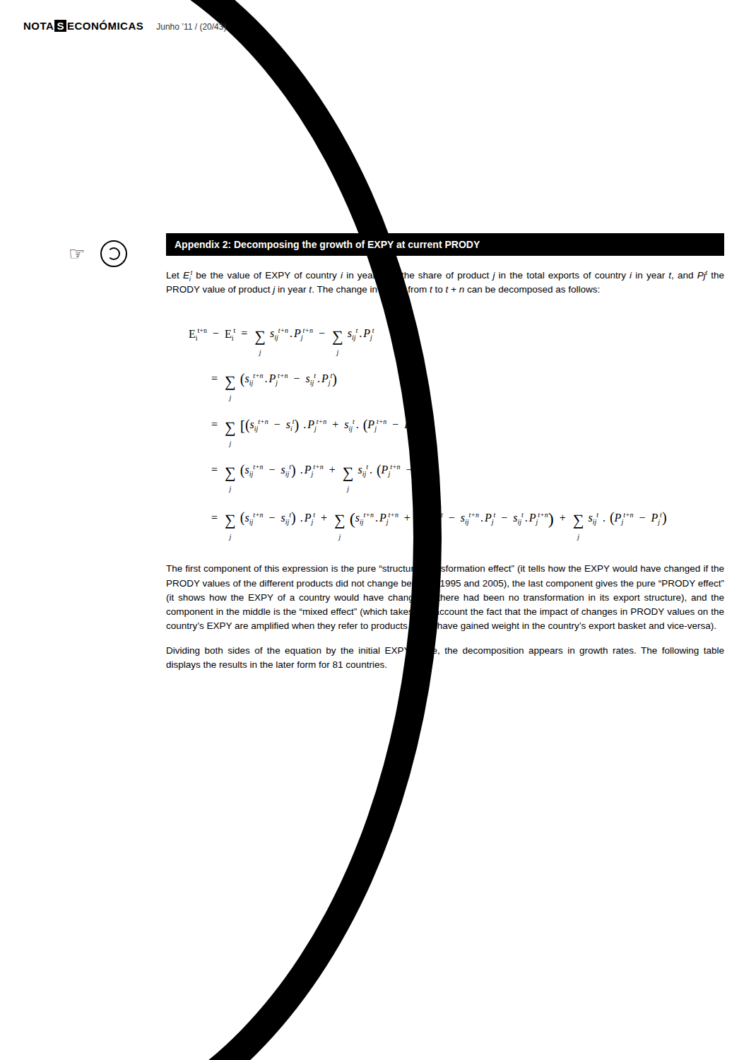NOTA SECONÓMICAS
Junho ’11 / (20/43)
38
39
☞
Appendix 2: Decomposing the growth of EXPY at current PRODY
Let Eit be the value of EXPY of country i in year t, sijt the share of product j in the total exports of country i in year t, and Pjt the PRODY value of product j in year t. The change in EXPY from t to t + n can be decomposed as follows:
Eit+n − Eit = ∑j sijt+n. Pjt+n − ∑j sijt. Pjt
= ∑j (sijt+n. Pjt+n − sijt. Pjt)
= ∑j [(sijt+n − sit) . Pjt+n + sijt. (Pjt+n − Pjt)]
= ∑j (sijt+n − sijt) . Pjt+n + ∑j sijt. (Pjt+n − Pjt)
= ∑j (sijt+n − sijt) . Pjt + ∑j (sijt+n. Pjt+n + sijt. Pjt − sijt+n. Pjt − sijt. Pjt+n) + ∑j sijt . (Pjt+n − Pjt)
The first component of this expression is the pure “structural transformation effect” (it tells how the EXPY would have changed if the PRODY values of the different products did not change between 1995 and 2005), the last component gives the pure “PRODY effect” (it shows how the EXPY of a country would have changed if there had been no transformation in its export structure), and the component in the middle is the “mixed effect” (which takes into account the fact that the impact of changes in PRODY values on the country’s EXPY are amplified when they refer to products which have gained weight in the country’s export basket and vice-versa).
Dividing both sides of the equation by the initial EXPY value, the decomposition appears in growth rates. The following table displays the results in the later form for 81 countries.